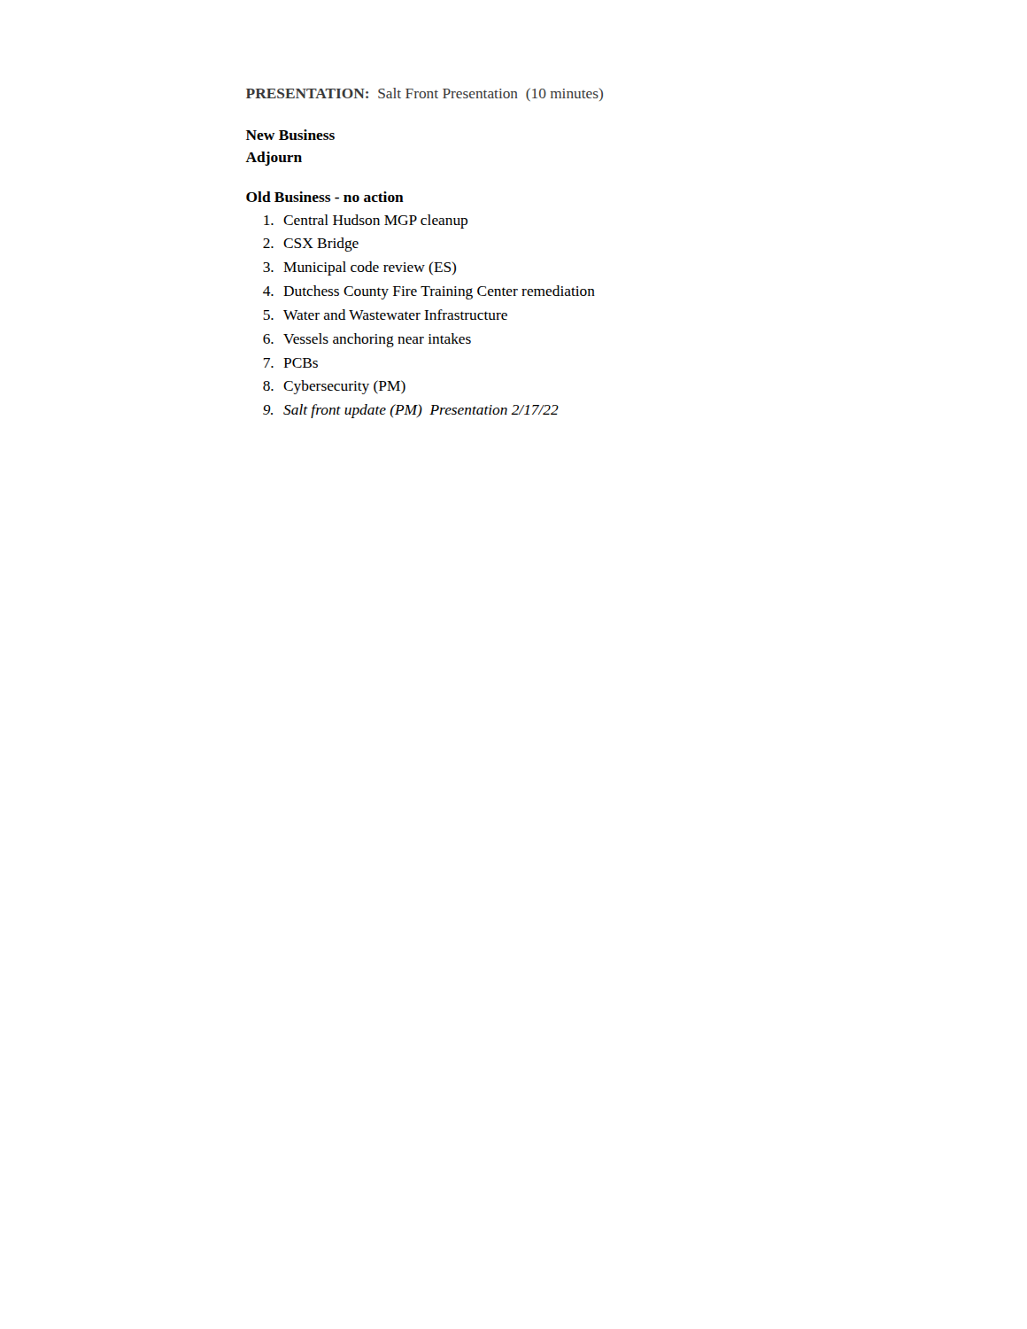PRESENTATION: Salt Front Presentation (10 minutes)
New Business
Adjourn
Old Business - no action
Central Hudson MGP cleanup
CSX Bridge
Municipal code review (ES)
Dutchess County Fire Training Center remediation
Water and Wastewater Infrastructure
Vessels anchoring near intakes
PCBs
Cybersecurity (PM)
Salt front update (PM) Presentation 2/17/22